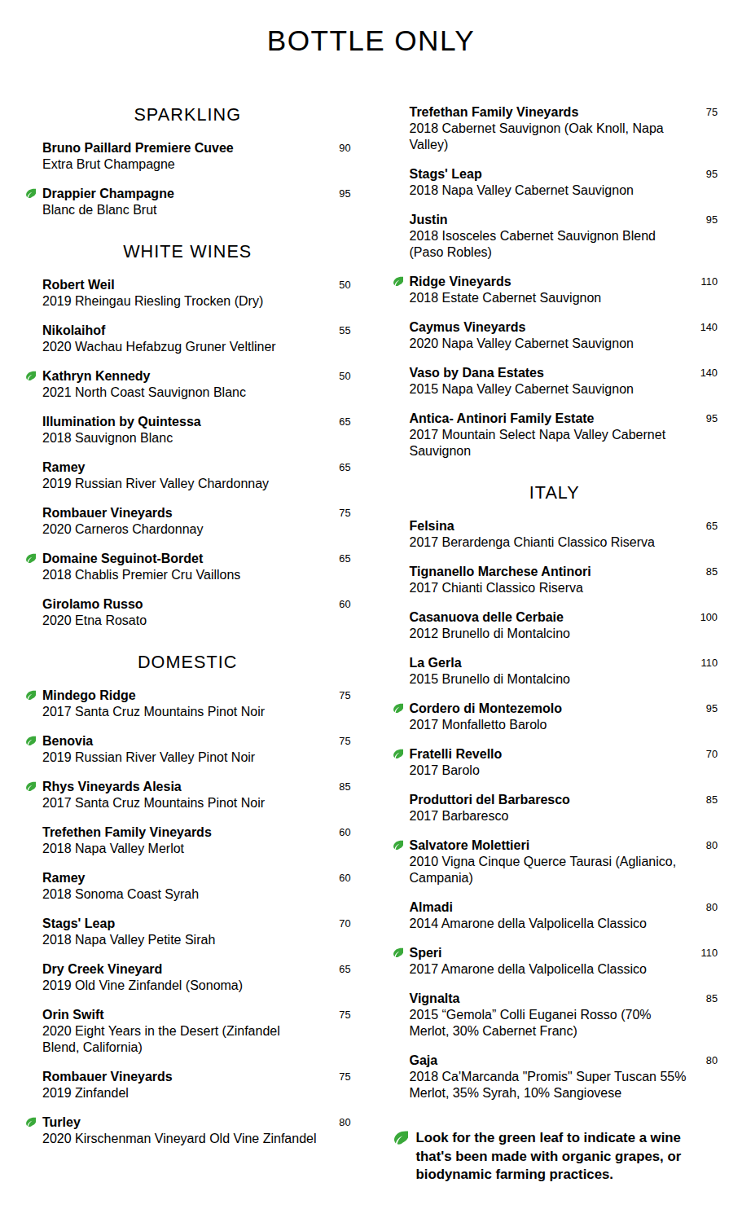BOTTLE ONLY
SPARKLING
Bruno Paillard Premiere Cuvee Extra Brut Champagne
90
Drappier Champagne Blanc de Blanc Brut
95
WHITE WINES
Robert Weil 2019 Rheingau Riesling Trocken (Dry)
50
Nikolaihof 2020 Wachau Hefabzug Gruner Veltliner
55
Kathryn Kennedy 2021 North Coast Sauvignon Blanc
50
Illumination by Quintessa 2018 Sauvignon Blanc
65
Ramey 2019 Russian River Valley Chardonnay
65
Rombauer Vineyards 2020 Carneros Chardonnay
75
Domaine Seguinot-Bordet 2018 Chablis Premier Cru Vaillons
65
Girolamo Russo 2020 Etna Rosato
60
DOMESTIC
Mindego Ridge 2017 Santa Cruz Mountains Pinot Noir
75
Benovia 2019 Russian River Valley Pinot Noir
75
Rhys Vineyards Alesia 2017 Santa Cruz Mountains Pinot Noir
85
Trefethen Family Vineyards 2018 Napa Valley Merlot
60
Ramey 2018 Sonoma Coast Syrah
60
Stags' Leap 2018 Napa Valley Petite Sirah
70
Dry Creek Vineyard 2019 Old Vine Zinfandel (Sonoma)
65
Orin Swift 2020 Eight Years in the Desert (Zinfandel Blend, California)
75
Rombauer Vineyards 2019 Zinfandel
75
Turley 2020 Kirschenman Vineyard Old Vine Zinfandel
80
Trefethan Family Vineyards 2018 Cabernet Sauvignon (Oak Knoll, Napa Valley)
75
Stags' Leap 2018 Napa Valley Cabernet Sauvignon
95
Justin 2018 Isosceles Cabernet Sauvignon Blend (Paso Robles)
95
Ridge Vineyards 2018 Estate Cabernet Sauvignon
110
Caymus Vineyards 2020 Napa Valley Cabernet Sauvignon
140
Vaso by Dana Estates 2015 Napa Valley Cabernet Sauvignon
140
Antica- Antinori Family Estate 2017 Mountain Select Napa Valley Cabernet Sauvignon
95
ITALY
Felsina 2017 Berardenga Chianti Classico Riserva
65
Tignanello Marchese Antinori 2017 Chianti Classico Riserva
85
Casanuova delle Cerbaie 2012 Brunello di Montalcino
100
La Gerla 2015 Brunello di Montalcino
110
Cordero di Montezemolo 2017 Monfalletto Barolo
95
Fratelli Revello 2017 Barolo
70
Produttori del Barbaresco 2017 Barbaresco
85
Salvatore Molettieri 2010 Vigna Cinque Querce Taurasi (Aglianico, Campania)
80
Almadi 2014 Amarone della Valpolicella Classico
80
Speri 2017 Amarone della Valpolicella Classico
110
Vignalta 2015 “Gemola” Colli Euganei Rosso (70% Merlot, 30% Cabernet Franc)
85
Gaja 2018 Ca'Marcanda "Promis" Super Tuscan 55% Merlot, 35% Syrah, 10% Sangiovese
80
Look for the green leaf to indicate a wine that's been made with organic grapes, or biodynamic farming practices.